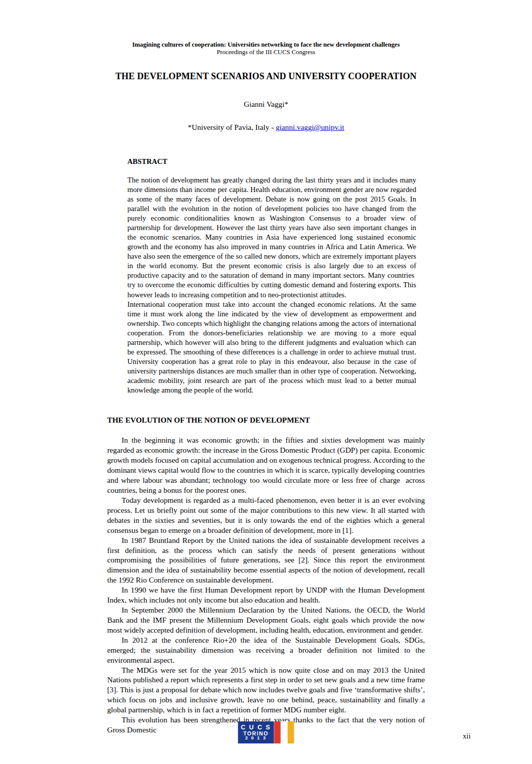Imagining cultures of cooperation: Universities networking to face the new development challenges
Proceedings of the III CUCS Congress
THE DEVELOPMENT SCENARIOS AND UNIVERSITY COOPERATION
Gianni Vaggi*
*University of Pavia, Italy - gianni.vaggi@unipv.it
ABSTRACT
The notion of development has greatly changed during the last thirty years and it includes many more dimensions than income per capita. Health education, environment gender are now regarded as some of the many faces of development. Debate is now going on the post 2015 Goals. In parallel with the evolution in the notion of development policies too have changed from the purely economic conditionalities known as Washington Consensus to a broader view of partnership for development. However the last thirty years have also seen important changes in the economic scenarios. Many countries in Asia have experienced long sustained economic growth and the economy has also improved in many countries in Africa and Latin America. We have also seen the emergence of the so called new donors, which are extremely important players in the world economy. But the present economic crisis is also largely due to an excess of productive capacity and to the saturation of demand in many important sectors. Many countries try to overcome the economic difficulties by cutting domestic demand and fostering exports. This however leads to increasing competition and to neo-protectionist attitudes.
International cooperation must take into account the changed economic relations. At the same time it must work along the line indicated by the view of development as empowerment and ownership. Two concepts which highlight the changing relations among the actors of international cooperation. From the donors-beneficiaries relationship we are moving to a more equal partnership, which however will also bring to the different judgments and evaluation which can be expressed. The smoothing of these differences is a challenge in order to achieve mutual trust. University cooperation has a great role to play in this endeavour, also because in the case of university partnerships distances are much smaller than in other type of cooperation. Networking, academic mobility, joint research are part of the process which must lead to a better mutual knowledge among the people of the world.
THE EVOLUTION OF THE NOTION OF DEVELOPMENT
In the beginning it was economic growth; in the fifties and sixties development was mainly regarded as economic growth: the increase in the Gross Domestic Product (GDP) per capita. Economic growth models focused on capital accumulation and on exogenous technical progress. According to the dominant views capital would flow to the countries in which it is scarce, typically developing countries and where labour was abundant; technology too would circulate more or less free of charge across countries, being a bonus for the poorest ones.
Today development is regarded as a multi-faced phenomenon, even better it is an ever evolving process. Let us briefly point out some of the major contributions to this new view. It all started with debates in the sixties and seventies, but it is only towards the end of the eighties which a general consensus began to emerge on a broader definition of development, more in [1].
In 1987 Bruntland Report by the United nations the idea of sustainable development receives a first definition, as the process which can satisfy the needs of present generations without compromising the possibilities of future generations, see [2]. Since this report the environment dimension and the idea of sustainability become essential aspects of the notion of development, recall the 1992 Rio Conference on sustainable development.
In 1990 we have the first Human Development report by UNDP with the Human Development Index, which includes not only income but also education and health.
In September 2000 the Millennium Declaration by the United Nations, the OECD, the World Bank and the IMF present the Millennium Development Goals, eight goals which provide the now most widely accepted definition of development, including health, education, environment and gender.
In 2012 at the conference Rio+20 the idea of the Sustainable Development Goals, SDGs, emerged; the sustainability dimension was receiving a broader definition not limited to the environmental aspect.
The MDGs were set for the year 2015 which is now quite close and on may 2013 the United Nations published a report which represents a first step in order to set new goals and a new time frame [3]. This is just a proposal for debate which now includes twelve goals and five ‘transformative shifts’, which focus on jobs and inclusive growth, leave no one behind, peace, sustainability and finally a global partnership, which is in fact a repetition of former MDG number eight.
This evolution has been strengthened in recent years thanks to the fact that the very notion of Gross Domestic
C U C S TORINO 2 0 1 3
xii